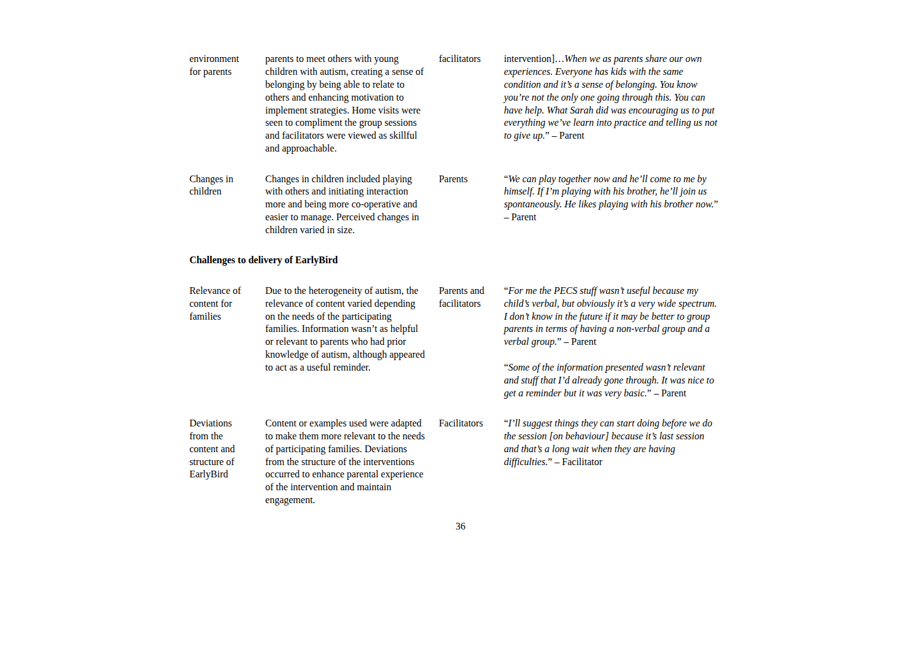| environment for parents | parents to meet others with young children with autism, creating a sense of belonging by being able to relate to others and enhancing motivation to implement strategies. Home visits were seen to compliment the group sessions and facilitators were viewed as skillful and approachable. | facilitators | intervention]… When we as parents share our own experiences. Everyone has kids with the same condition and it’s a sense of belonging. You know you’re not the only one going through this. You can have help. What Sarah did was encouraging us to put everything we’ve learn into practice and telling us not to give up. ” – Parent |
| Changes in children | Changes in children included playing with others and initiating interaction more and being more co-operative and easier to manage. Perceived changes in children varied in size. | Parents | “ We can play together now and he’ll come to me by himself. If I’m playing with his brother, he’ll join us spontaneously. He likes playing with his brother now. ” – Parent |
| Challenges to delivery of EarlyBird |
| Relevance of content for families | Due to the heterogeneity of autism, the relevance of content varied depending on the needs of the participating families. Information wasn’t as helpful or relevant to parents who had prior knowledge of autism, although appeared to act as a useful reminder. | Parents and facilitators | “ For me the PECS stuff wasn’t useful because my child’s verbal, but obviously it’s a very wide spectrum. I don’t know in the future if it may be better to group parents in terms of having a non-verbal group and a verbal group. ” – Parent “ Some of the information presented wasn’t relevant and stuff that I’d already gone through. It was nice to get a reminder but it was very basic. ” – Parent |
| Deviations from the content and structure of EarlyBird | Content or examples used were adapted to make them more relevant to the needs of participating families. Deviations from the structure of the interventions occurred to enhance parental experience of the intervention and maintain engagement. | Facilitators | “ I’ll suggest things they can start doing before we do the session [on behaviour] because it’s last session and that’s a long wait when they are having difficulties. ” – Facilitator |
36